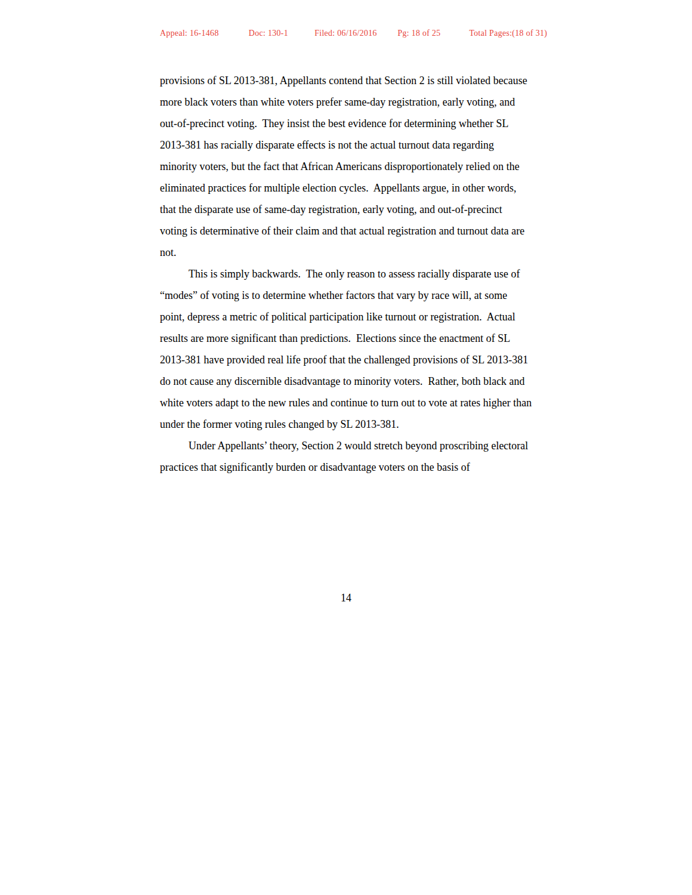Appeal: 16-1468 Doc: 130-1 Filed: 06/16/2016 Pg: 18 of 25 Total Pages:(18 of 31)
provisions of SL 2013-381, Appellants contend that Section 2 is still violated because more black voters than white voters prefer same-day registration, early voting, and out-of-precinct voting. They insist the best evidence for determining whether SL 2013-381 has racially disparate effects is not the actual turnout data regarding minority voters, but the fact that African Americans disproportionately relied on the eliminated practices for multiple election cycles. Appellants argue, in other words, that the disparate use of same-day registration, early voting, and out-of-precinct voting is determinative of their claim and that actual registration and turnout data are not.
This is simply backwards. The only reason to assess racially disparate use of “modes” of voting is to determine whether factors that vary by race will, at some point, depress a metric of political participation like turnout or registration. Actual results are more significant than predictions. Elections since the enactment of SL 2013-381 have provided real life proof that the challenged provisions of SL 2013-381 do not cause any discernible disadvantage to minority voters. Rather, both black and white voters adapt to the new rules and continue to turn out to vote at rates higher than under the former voting rules changed by SL 2013-381.
Under Appellants’ theory, Section 2 would stretch beyond proscribing electoral practices that significantly burden or disadvantage voters on the basis of
14